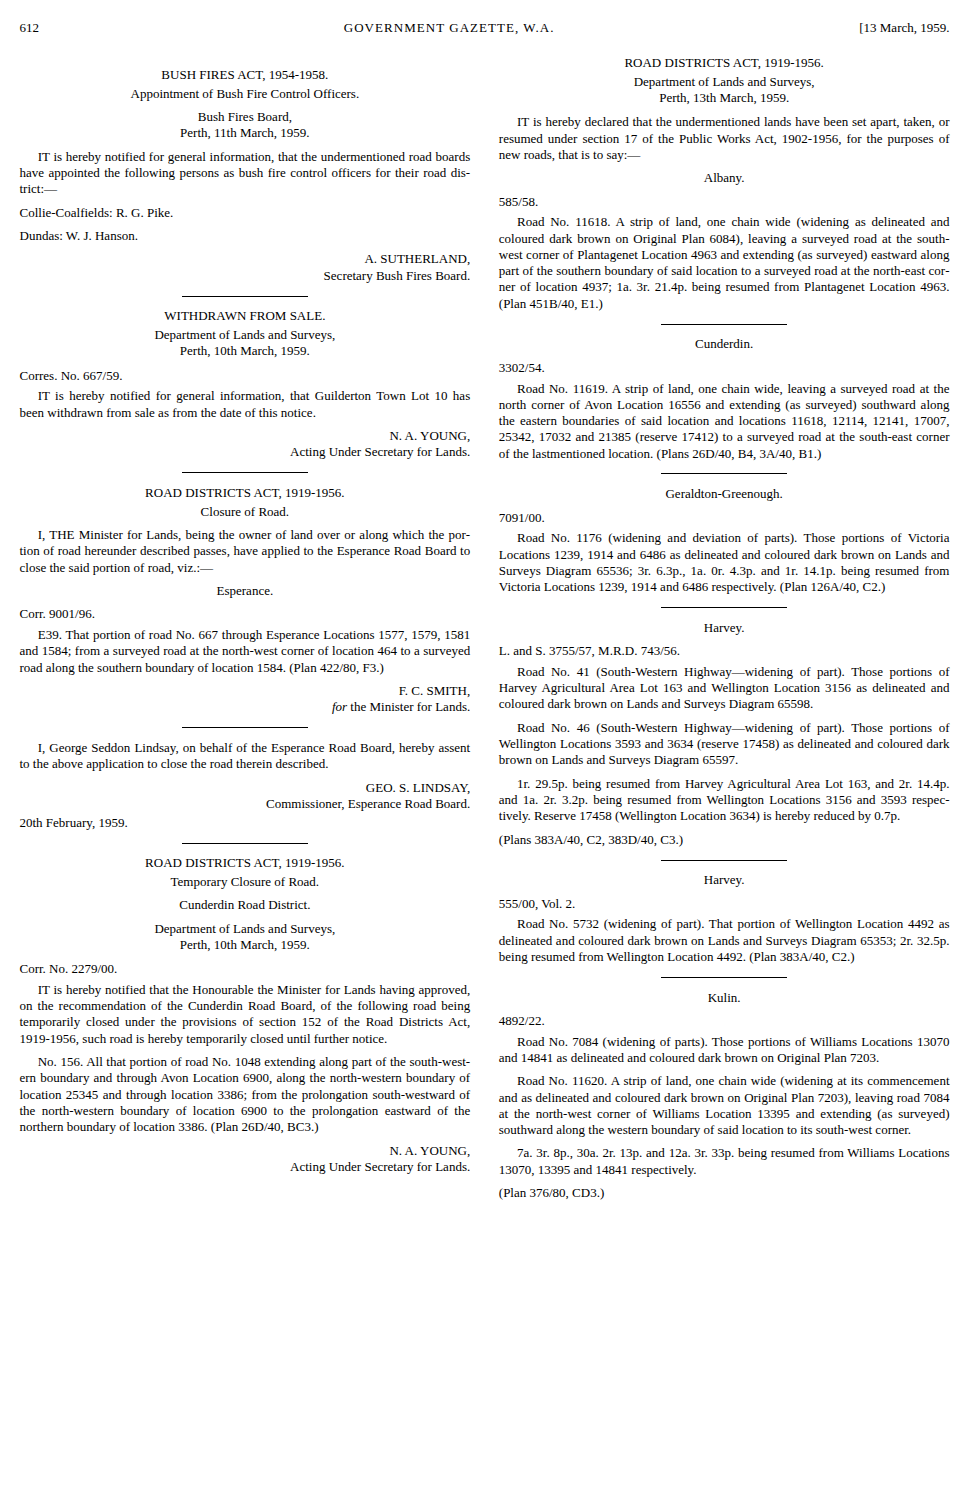612 GOVERNMENT GAZETTE, W.A. [13 March, 1959.
Bush Fires Act, 1954-1958.
Appointment of Bush Fire Control Officers.
Bush Fires Board,
Perth, 11th March, 1959.
IT is hereby notified for general information, that the undermentioned road boards have appointed the following persons as bush fire control officers for their road district:—
Collie-Coalfields: R. G. Pike.
Dundas: W. J. Hanson.
A. SUTHERLAND,
Secretary Bush Fires Board.
Withdrawn from Sale.
Department of Lands and Surveys,
Perth, 10th March, 1959.
Corres. No. 667/59.
IT is hereby notified for general information, that Guilderton Town Lot 10 has been withdrawn from sale as from the date of this notice.
N. A. YOUNG,
Acting Under Secretary for Lands.
Road Districts Act, 1919-1956.
Closure of Road.
I, THE Minister for Lands, being the owner of land over or along which the portion of road hereunder described passes, have applied to the Esperance Road Board to close the said portion of road, viz.:—
Esperance.
Corr. 9001/96.
E39. That portion of road No. 667 through Esperance Locations 1577, 1579, 1581 and 1584; from a surveyed road at the north-west corner of location 464 to a surveyed road along the southern boundary of location 1584. (Plan 422/80, F3.)
F. C. SMITH,
for the Minister for Lands.
I, George Seddon Lindsay, on behalf of the Esperance Road Board, hereby assent to the above application to close the road therein described.
GEO. S. LINDSAY,
Commissioner, Esperance Road Board.
20th February, 1959.
Road Districts Act, 1919-1956.
Temporary Closure of Road.
Cunderdin Road District.
Department of Lands and Surveys,
Perth, 10th March, 1959.
Corr. No. 2279/00.
IT is hereby notified that the Honourable the Minister for Lands having approved, on the recommendation of the Cunderdin Road Board, of the following road being temporarily closed under the provisions of section 152 of the Road Districts Act, 1919-1956, such road is hereby temporarily closed until further notice.
No. 156. All that portion of road No. 1048 extending along part of the south-western boundary and through Avon Location 6900, along the north-western boundary of location 25345 and through location 3386; from the prolongation south-westward of the north-western boundary of location 6900 to the prolongation eastward of the northern boundary of location 3386. (Plan 26D/40, BC3.)
N. A. YOUNG,
Acting Under Secretary for Lands.
Road Districts Act, 1919-1956.
Department of Lands and Surveys,
Perth, 13th March, 1959.
IT is hereby declared that the undermentioned lands have been set apart, taken, or resumed under section 17 of the Public Works Act, 1902-1956, for the purposes of new roads, that is to say:—
Albany.
585/58.
Road No. 11618. A strip of land, one chain wide (widening as delineated and coloured dark brown on Original Plan 6084), leaving a surveyed road at the south-west corner of Plantagenet Location 4963 and extending (as surveyed) eastward along part of the southern boundary of said location to a surveyed road at the north-east corner of location 4937; 1a. 3r. 21.4p. being resumed from Plantagenet Location 4963. (Plan 451B/40, E1.)
Cunderdin.
3302/54.
Road No. 11619. A strip of land, one chain wide, leaving a surveyed road at the north corner of Avon Location 16556 and extending (as surveyed) southward along the eastern boundaries of said location and locations 11618, 12114, 12141, 17007, 25342, 17032 and 21385 (reserve 17412) to a surveyed road at the south-east corner of the lastmentioned location. (Plans 26D/40, B4, 3A/40, B1.)
Geraldton-Greenough.
7091/00.
Road No. 1176 (widening and deviation of parts). Those portions of Victoria Locations 1239, 1914 and 6486 as delineated and coloured dark brown on Lands and Surveys Diagram 65536; 3r. 6.3p., 1a. 0r. 4.3p. and 1r. 14.1p. being resumed from Victoria Locations 1239, 1914 and 6486 respectively. (Plan 126A/40, C2.)
Harvey.
L. and S. 3755/57, M.R.D. 743/56.
Road No. 41 (South-Western Highway—widening of part). Those portions of Harvey Agricultural Area Lot 163 and Wellington Location 3156 as delineated and coloured dark brown on Lands and Surveys Diagram 65598.
Road No. 46 (South-Western Highway—widening of part). Those portions of Wellington Locations 3593 and 3634 (reserve 17458) as delineated and coloured dark brown on Lands and Surveys Diagram 65597.
1r. 29.5p. being resumed from Harvey Agricultural Area Lot 163, and 2r. 14.4p. and 1a. 2r. 3.2p. being resumed from Wellington Locations 3156 and 3593 respectively. Reserve 17458 (Wellington Location 3634) is hereby reduced by 0.7p.
(Plans 383A/40, C2, 383D/40, C3.)
Harvey.
555/00, Vol. 2.
Road No. 5732 (widening of part). That portion of Wellington Location 4492 as delineated and coloured dark brown on Lands and Surveys Diagram 65353; 2r. 32.5p. being resumed from Wellington Location 4492. (Plan 383A/40, C2.)
Kulin.
4892/22.
Road No. 7084 (widening of parts). Those portions of Williams Locations 13070 and 14841 as delineated and coloured dark brown on Original Plan 7203.
Road No. 11620. A strip of land, one chain wide (widening at its commencement and as delineated and coloured dark brown on Original Plan 7203), leaving road 7084 at the north-west corner of Williams Location 13395 and extending (as surveyed) southward along the western boundary of said location to its south-west corner.
7a. 3r. 8p., 30a. 2r. 13p. and 12a. 3r. 33p. being resumed from Williams Locations 13070, 13395 and 14841 respectively.
(Plan 376/80, CD3.)